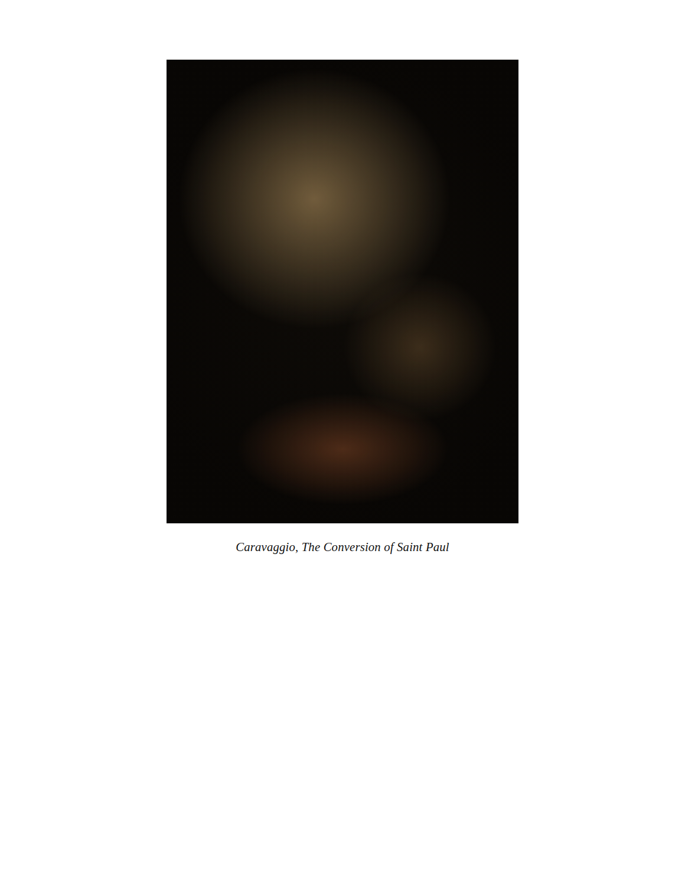Caravaggio, The Conversion of Saint Paul